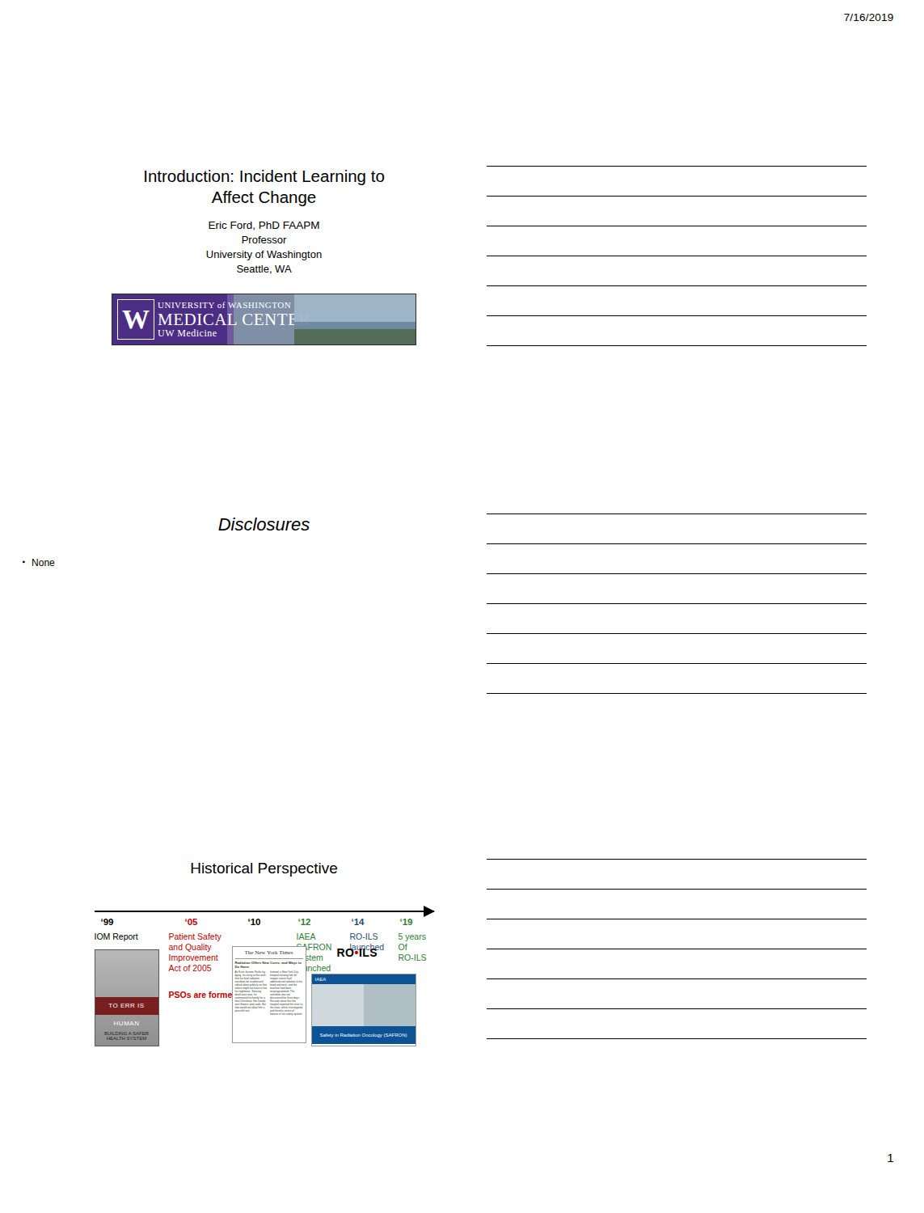7/16/2019
Introduction: Incident Learning to
Affect Change
Eric Ford, PhD FAAPM
Professor
University of Washington
Seattle, WA
W
UNIVERSITY of WASHINGTON
MEDICAL CENTER
UW Medicine
Disclosures
None
Historical Perspective
‘99
‘05
‘10
‘12
‘14
‘19
IOM Report
Patient Safety
and Quality
Improvement
Act of 2005
PSOs are formed
IAEA
SAFRON
system
launched
RO-ILS
launched
5 years
Of
RO-ILS
TO ERR IS HUMAN
BUILDING A SAFER HEALTH SYSTEM
The New York Times
Radiation Offers New Cures, and Ways to Do Harm
As Scott Jerome-Parks lay dying, he clung to this wish: that his fatal radiation overdose be studied and talked about publicly so that others might not have to live his nightmare. Sensing death was near, he summoned his family for a final Christmas. His friends sent flowers and cards. But fate would not allow him a peaceful exit.
Instead, a New York City hospital treating him for tongue cancer had administered radiation to his head and neck, and the machine had been misprogrammed. The overdose was not discovered for three days. Records show that the hospital reported the error to the state, which investigated and found a series of failures in the safety system.
IAEA
Safety in Radiation Oncology (SAFRON)
RO•ILS
1